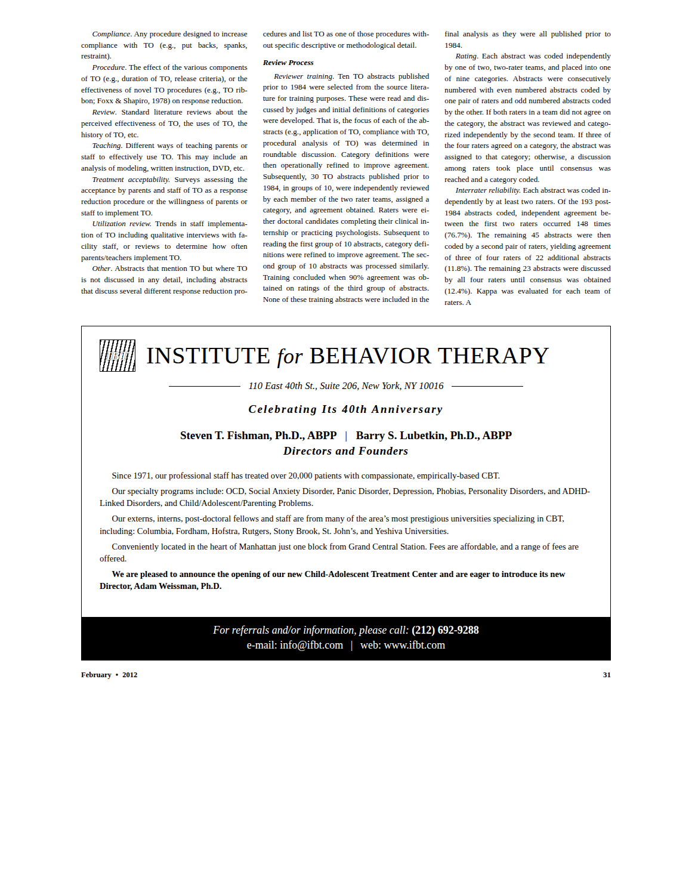Compliance. Any procedure designed to increase compliance with TO (e.g., put backs, spanks, restraint).
Procedure. The effect of the various components of TO (e.g., duration of TO, release criteria), or the effectiveness of novel TO procedures (e.g., TO ribbon; Foxx & Shapiro, 1978) on response reduction.
Review. Standard literature reviews about the perceived effectiveness of TO, the uses of TO, the history of TO, etc.
Teaching. Different ways of teaching parents or staff to effectively use TO. This may include an analysis of modeling, written instruction, DVD, etc.
Treatment acceptability. Surveys assessing the acceptance by parents and staff of TO as a response reduction procedure or the willingness of parents or staff to implement TO.
Utilization review. Trends in staff implementation of TO including qualitative interviews with facility staff, or reviews to determine how often parents/teachers implement TO.
Other. Abstracts that mention TO but where TO is not discussed in any detail, including abstracts that discuss several different response reduction procedures and list TO as one of those procedures without specific descriptive or methodological detail.
Review Process
Reviewer training. Ten TO abstracts published prior to 1984 were selected from the source literature for training purposes. These were read and discussed by judges and initial definitions of categories were developed. That is, the focus of each of the abstracts (e.g., application of TO, compliance with TO, procedural analysis of TO) was determined in roundtable discussion. Category definitions were then operationally refined to improve agreement. Subsequently, 30 TO abstracts published prior to 1984, in groups of 10, were independently reviewed by each member of the two rater teams, assigned a category, and agreement obtained. Raters were either doctoral candidates completing their clinical internship or practicing psychologists. Subsequent to reading the first group of 10 abstracts, category definitions were refined to improve agreement. The second group of 10 abstracts was processed similarly. Training concluded when 90% agreement was obtained on ratings of the third group of abstracts. None of these training abstracts were included in the final analysis as they were all published prior to 1984.
Rating. Each abstract was coded independently by one of two, two-rater teams, and placed into one of nine categories. Abstracts were consecutively numbered with even numbered abstracts coded by one pair of raters and odd numbered abstracts coded by the other. If both raters in a team did not agree on the category, the abstract was reviewed and categorized independently by the second team. If three of the four raters agreed on a category, the abstract was assigned to that category; otherwise, a discussion among raters took place until consensus was reached and a category coded.
Interrater reliability. Each abstract was coded independently by at least two raters. Of the 193 post-1984 abstracts coded, independent agreement between the first two raters occurred 148 times (76.7%). The remaining 45 abstracts were then coded by a second pair of raters, yielding agreement of three of four raters of 22 additional abstracts (11.8%). The remaining 23 abstracts were discussed by all four raters until consensus was obtained (12.4%). Kappa was evaluated for each team of raters. A
INSTITUTE for BEHAVIOR THERAPY
110 East 40th St., Suite 206, New York, NY 10016
Celebrating Its 40th Anniversary
Steven T. Fishman, Ph.D., ABPP | Barry S. Lubetkin, Ph.D., ABPP
Directors and Founders
Since 1971, our professional staff has treated over 20,000 patients with compassionate, empirically-based CBT.
Our specialty programs include: OCD, Social Anxiety Disorder, Panic Disorder, Depression, Phobias, Personality Disorders, and ADHD-Linked Disorders, and Child/Adolescent/Parenting Problems.
Our externs, interns, post-doctoral fellows and staff are from many of the area’s most prestigious universities specializing in CBT, including: Columbia, Fordham, Hofstra, Rutgers, Stony Brook, St. John’s, and Yeshiva Universities.
Conveniently located in the heart of Manhattan just one block from Grand Central Station. Fees are affordable, and a range of fees are offered.
We are pleased to announce the opening of our new Child-Adolescent Treatment Center and are eager to introduce its new Director, Adam Weissman, Ph.D.
For referrals and/or information, please call: (212) 692-9288
e-mail: info@ifbt.com | web: www.ifbt.com
February • 2012
31